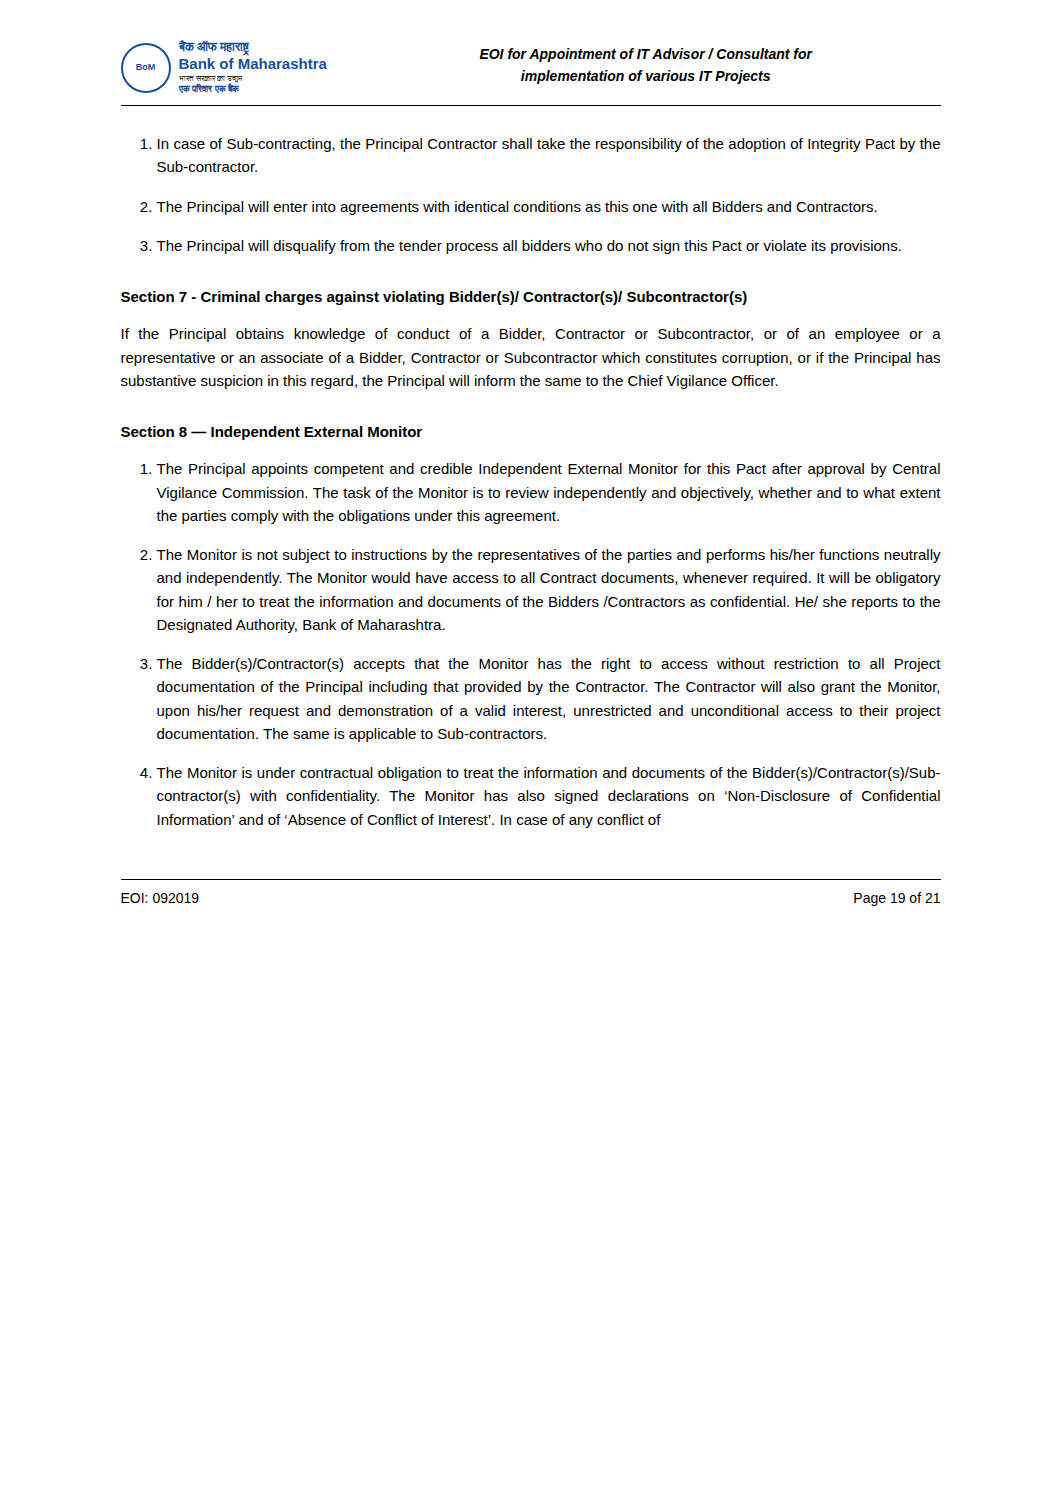BoM
बैंक ऑफ महाराष्ट्र
Bank of Maharashtra
भारत सरकार का उद्यम
एक परिवार एक बैंक
EOI for Appointment of IT Advisor / Consultant for
implementation of various IT Projects
In case of Sub-contracting, the Principal Contractor shall take the responsibility of the adoption of Integrity Pact by the Sub-contractor.
The Principal will enter into agreements with identical conditions as this one with all Bidders and Contractors.
The Principal will disqualify from the tender process all bidders who do not sign this Pact or violate its provisions.
Section 7 - Criminal charges against violating Bidder(s)/ Contractor(s)/ Subcontractor(s)
If the Principal obtains knowledge of conduct of a Bidder, Contractor or Subcontractor, or of an employee or a representative or an associate of a Bidder, Contractor or Subcontractor which constitutes corruption, or if the Principal has substantive suspicion in this regard, the Principal will inform the same to the Chief Vigilance Officer.
Section 8 — Independent External Monitor
The Principal appoints competent and credible Independent External Monitor for this Pact after approval by Central Vigilance Commission. The task of the Monitor is to review independently and objectively, whether and to what extent the parties comply with the obligations under this agreement.
The Monitor is not subject to instructions by the representatives of the parties and performs his/her functions neutrally and independently. The Monitor would have access to all Contract documents, whenever required. It will be obligatory for him / her to treat the information and documents of the Bidders /Contractors as confidential. He/ she reports to the Designated Authority, Bank of Maharashtra.
The Bidder(s)/Contractor(s) accepts that the Monitor has the right to access without restriction to all Project documentation of the Principal including that provided by the Contractor. The Contractor will also grant the Monitor, upon his/her request and demonstration of a valid interest, unrestricted and unconditional access to their project documentation. The same is applicable to Sub-contractors.
The Monitor is under contractual obligation to treat the information and documents of the Bidder(s)/Contractor(s)/Sub-contractor(s) with confidentiality. The Monitor has also signed declarations on ‘Non-Disclosure of Confidential Information’ and of ‘Absence of Conflict of Interest’. In case of any conflict of
EOI: 092019 Page 19 of 21